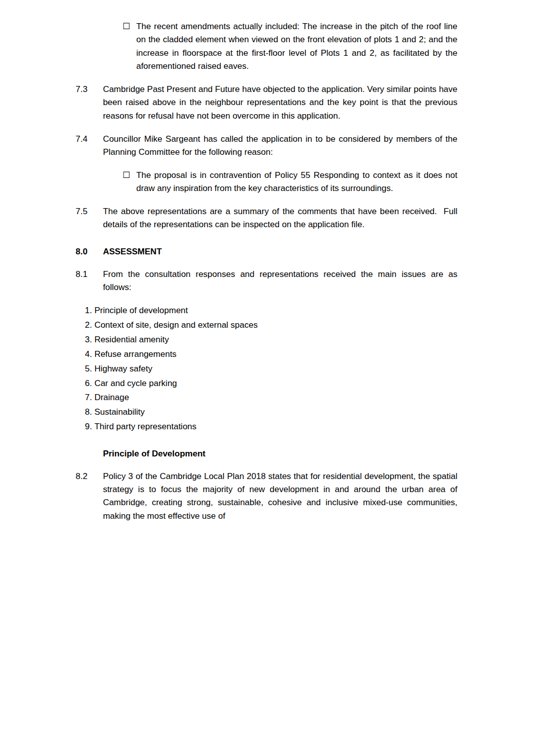☐
The recent amendments actually included: The increase in the pitch of the roof line on the cladded element when viewed on the front elevation of plots 1 and 2; and the increase in floorspace at the first-floor level of Plots 1 and 2, as facilitated by the aforementioned raised eaves.
7.3
Cambridge Past Present and Future have objected to the application. Very similar points have been raised above in the neighbour representations and the key point is that the previous reasons for refusal have not been overcome in this application.
7.4
Councillor Mike Sargeant has called the application in to be considered by members of the Planning Committee for the following reason:
☐
The proposal is in contravention of Policy 55 Responding to context as it does not draw any inspiration from the key characteristics of its surroundings.
7.5
The above representations are a summary of the comments that have been received. Full details of the representations can be inspected on the application file.
8.0
ASSESSMENT
8.1
From the consultation responses and representations received the main issues are as follows:
Principle of development
Context of site, design and external spaces
Residential amenity
Refuse arrangements
Highway safety
Car and cycle parking
Drainage
Sustainability
Third party representations
Principle of Development
8.2
Policy 3 of the Cambridge Local Plan 2018 states that for residential development, the spatial strategy is to focus the majority of new development in and around the urban area of Cambridge, creating strong, sustainable, cohesive and inclusive mixed-use communities, making the most effective use of